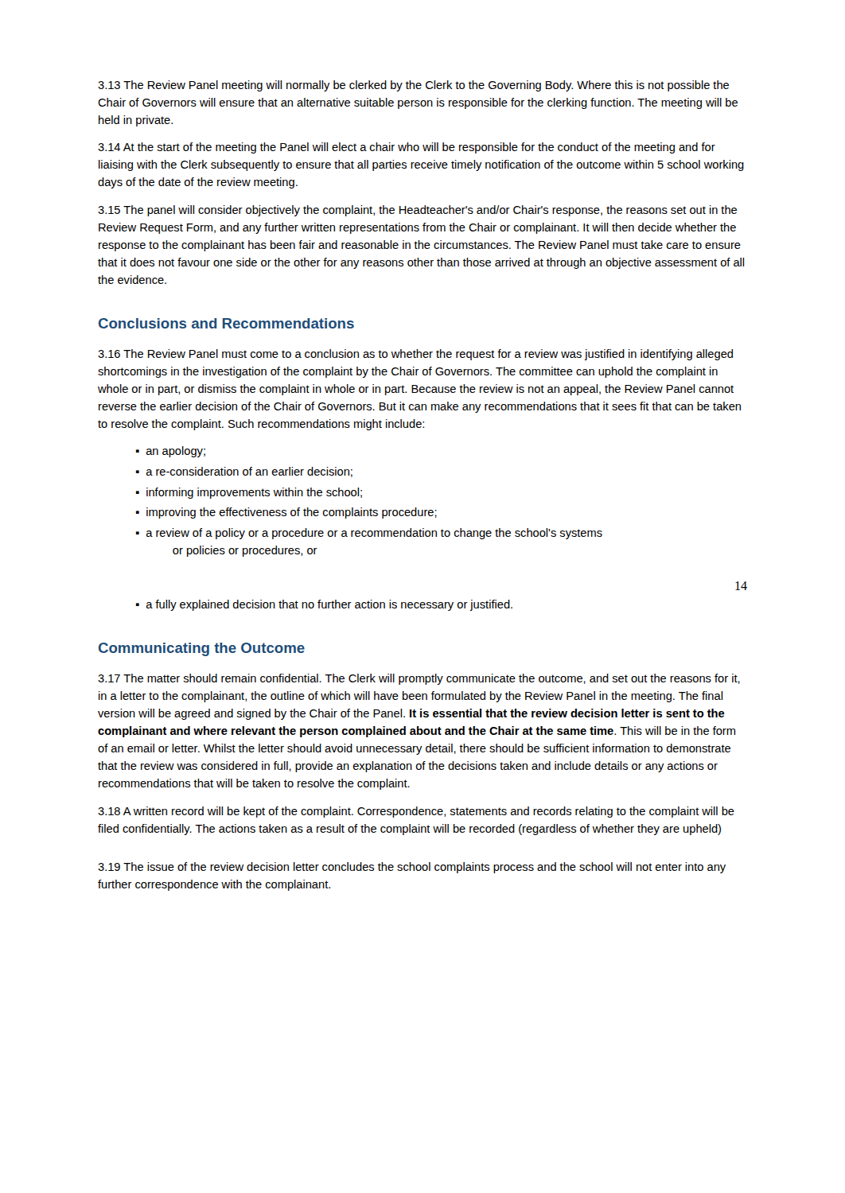3.13 The Review Panel meeting will normally be clerked by the Clerk to the Governing Body. Where this is not possible the Chair of Governors will ensure that an alternative suitable person is responsible for the clerking function. The meeting will be held in private.
3.14 At the start of the meeting the Panel will elect a chair who will be responsible for the conduct of the meeting and for liaising with the Clerk subsequently to ensure that all parties receive timely notification of the outcome within 5 school working days of the date of the review meeting.
3.15 The panel will consider objectively the complaint, the Headteacher's and/or Chair's response, the reasons set out in the Review Request Form, and any further written representations from the Chair or complainant. It will then decide whether the response to the complainant has been fair and reasonable in the circumstances. The Review Panel must take care to ensure that it does not favour one side or the other for any reasons other than those arrived at through an objective assessment of all the evidence.
Conclusions and Recommendations
3.16 The Review Panel must come to a conclusion as to whether the request for a review was justified in identifying alleged shortcomings in the investigation of the complaint by the Chair of Governors. The committee can uphold the complaint in whole or in part, or dismiss the complaint in whole or in part. Because the review is not an appeal, the Review Panel cannot reverse the earlier decision of the Chair of Governors. But it can make any recommendations that it sees fit that can be taken to resolve the complaint. Such recommendations might include:
an apology;
a re-consideration of an earlier decision;
informing improvements within the school;
improving the effectiveness of the complaints procedure;
a review of a policy or a procedure or a recommendation to change the school's systems or policies or procedures, or
14
a fully explained decision that no further action is necessary or justified.
Communicating the Outcome
3.17 The matter should remain confidential. The Clerk will promptly communicate the outcome, and set out the reasons for it, in a letter to the complainant, the outline of which will have been formulated by the Review Panel in the meeting. The final version will be agreed and signed by the Chair of the Panel. It is essential that the review decision letter is sent to the complainant and where relevant the person complained about and the Chair at the same time. This will be in the form of an email or letter. Whilst the letter should avoid unnecessary detail, there should be sufficient information to demonstrate that the review was considered in full, provide an explanation of the decisions taken and include details or any actions or recommendations that will be taken to resolve the complaint.
3.18 A written record will be kept of the complaint. Correspondence, statements and records relating to the complaint will be filed confidentially. The actions taken as a result of the complaint will be recorded (regardless of whether they are upheld)
3.19 The issue of the review decision letter concludes the school complaints process and the school will not enter into any further correspondence with the complainant.